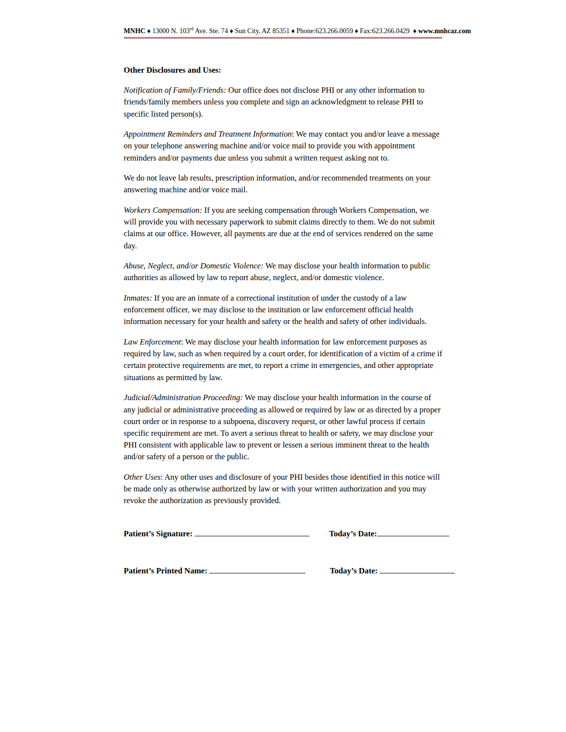MNHC ♦ 13000 N. 103rd Ave. Ste. 74 ♦ Sun City, AZ 85351 ♦ Phone:623.266.0059 ♦ Fax:623.266.0429 ♦ www.mnhcaz.com
Other Disclosures and Uses:
Notification of Family/Friends: Our office does not disclose PHI or any other information to friends/family members unless you complete and sign an acknowledgment to release PHI to specific listed person(s).
Appointment Reminders and Treatment Information: We may contact you and/or leave a message on your telephone answering machine and/or voice mail to provide you with appointment reminders and/or payments due unless you submit a written request asking not to.
We do not leave lab results, prescription information, and/or recommended treatments on your answering machine and/or voice mail.
Workers Compensation: If you are seeking compensation through Workers Compensation, we will provide you with necessary paperwork to submit claims directly to them. We do not submit claims at our office. However, all payments are due at the end of services rendered on the same day.
Abuse, Neglect, and/or Domestic Violence: We may disclose your health information to public authorities as allowed by law to report abuse, neglect, and/or domestic violence.
Inmates: If you are an inmate of a correctional institution of under the custody of a law enforcement officer, we may disclose to the institution or law enforcement official health information necessary for your health and safety or the health and safety of other individuals.
Law Enforcement: We may disclose your health information for law enforcement purposes as required by law, such as when required by a court order, for identification of a victim of a crime if certain protective requirements are met, to report a crime in emergencies, and other appropriate situations as permitted by law.
Judicial/Administration Proceeding: We may disclose your health information in the course of any judicial or administrative proceeding as allowed or required by law or as directed by a proper court order or in response to a subpoena, discovery request, or other lawful process if certain specific requirement are met. To avert a serious threat to health or safety, we may disclose your PHI consistent with applicable law to prevent or lessen a serious imminent threat to the health and/or safety of a person or the public.
Other Uses: Any other uses and disclosure of your PHI besides those identified in this notice will be made only as otherwise authorized by law or with your written authorization and you may revoke the authorization as previously provided.
Patient’s Signature: Today’s Date:
Patient’s Printed Name: Today’s Date: